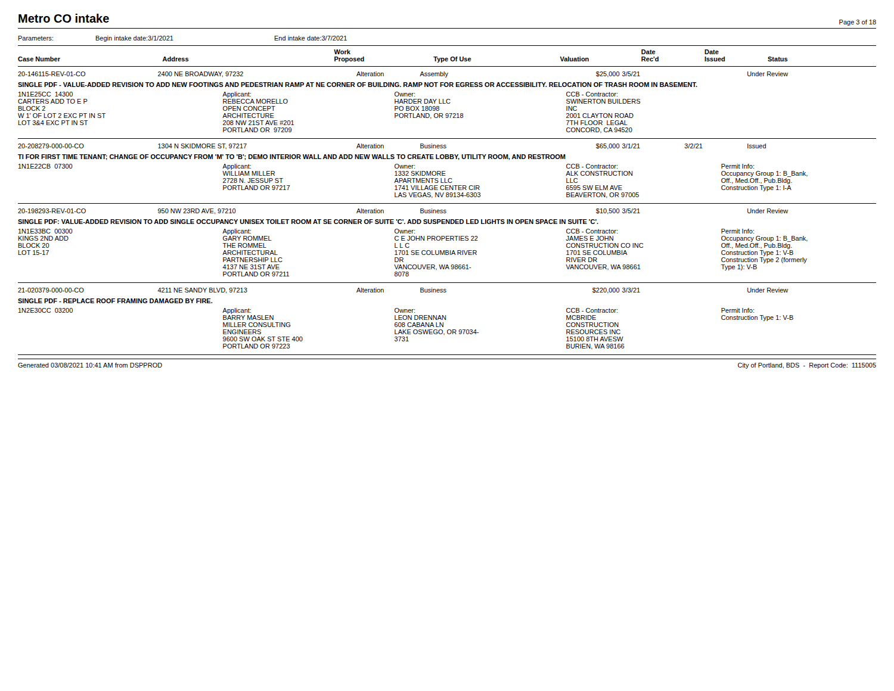Metro CO intake
Page 3 of 18
Parameters:
Begin intake date:3/1/2021
End intake date:3/7/2021
| Case Number | Address | Work Proposed | Type Of Use | Valuation | Date Rec'd | Date Issued | Status |
| --- | --- | --- | --- | --- | --- | --- | --- |
20-146115-REV-01-CO
2400 NE BROADWAY, 97232
Alteration
Assembly
$25,000
3/5/21
Under Review
SINGLE PDF - VALUE-ADDED REVISION TO ADD NEW FOOTINGS AND PEDESTRIAN RAMP AT NE CORNER OF BUILDING. RAMP NOT FOR EGRESS OR ACCESSIBILITY. RELOCATION OF TRASH ROOM IN BASEMENT.
1N1E25CC 14300
CARTERS ADD TO E P
BLOCK 2
W 1' OF LOT 2 EXC PT IN ST
LOT 3&4 EXC PT IN ST
Applicant: REBECCA MORELLO
OPEN CONCEPT
ARCHITECTURE
208 NW 21ST AVE #201
PORTLAND OR 97209
Owner: HARDER DAY LLC
PO BOX 18098
PORTLAND, OR 97218
CCB - Contractor: SWINERTON BUILDERS
INC
2001 CLAYTON ROAD
7TH FLOOR LEGAL
CONCORD, CA 94520
20-208279-000-00-CO
1304 N SKIDMORE ST, 97217
Alteration
Business
$65,000
3/1/21
3/2/21
Issued
TI FOR FIRST TIME TENANT; CHANGE OF OCCUPANCY FROM 'M' TO 'B'; DEMO INTERIOR WALL AND ADD NEW WALLS TO CREATE LOBBY, UTILITY ROOM, AND RESTROOM
1N1E22CB 07300
Applicant: WILLIAM MILLER
2728 N. JESSUP ST
PORTLAND OR 97217
Owner: 1332 SKIDMORE
APARTMENTS LLC
1741 VILLAGE CENTER CIR
LAS VEGAS, NV 89134-6303
CCB - Contractor: ALK CONSTRUCTION
LLC
6595 SW ELM AVE
BEAVERTON, OR 97005
Permit Info: Occupancy Group 1: B_Bank,
Off., Med.Off., Pub.Bldg.
Construction Type 1: I-A
20-198293-REV-01-CO
950 NW 23RD AVE, 97210
Alteration
Business
$10,500
3/5/21
Under Review
SINGLE PDF: VALUE-ADDED REVISION TO ADD SINGLE OCCUPANCY UNISEX TOILET ROOM AT SE CORNER OF SUITE 'C'. ADD SUSPENDED LED LIGHTS IN OPEN SPACE IN SUITE 'C'.
1N1E33BC 00300
KINGS 2ND ADD
BLOCK 20
LOT 15-17
Applicant: GARY ROMMEL
THE ROMMEL
ARCHITECTURAL
PARTNERSHIP LLC
4137 NE 31ST AVE
PORTLAND OR 97211
Owner: C E JOHN PROPERTIES 22
L L C
1701 SE COLUMBIA RIVER
DR
VANCOUVER, WA 98661-
8078
CCB - Contractor: JAMES E JOHN
CONSTRUCTION CO INC
1701 SE COLUMBIA
RIVER DR
VANCOUVER, WA 98661
Permit Info: Occupancy Group 1: B_Bank,
Off., Med.Off., Pub.Bldg.
Construction Type 1: V-B
Construction Type 2 (formerly
Type 1): V-B
21-020379-000-00-CO
4211 NE SANDY BLVD, 97213
Alteration
Business
$220,000
3/3/21
Under Review
SINGLE PDF - REPLACE ROOF FRAMING DAMAGED BY FIRE.
1N2E30CC 03200
Applicant: BARRY MASLEN
MILLER CONSULTING
ENGINEERS
9600 SW OAK ST STE 400
PORTLAND OR 97223
Owner: LEON DRENNAN
608 CABANA LN
LAKE OSWEGO, OR 97034-
3731
CCB - Contractor: MCBRIDE
CONSTRUCTION
RESOURCES INC
15100 8TH AVESW
BURIEN, WA 98166
Permit Info: Construction Type 1: V-B
Generated 03/08/2021 10:41 AM from DSPPROD
City of Portland, BDS - Report Code: 1115005